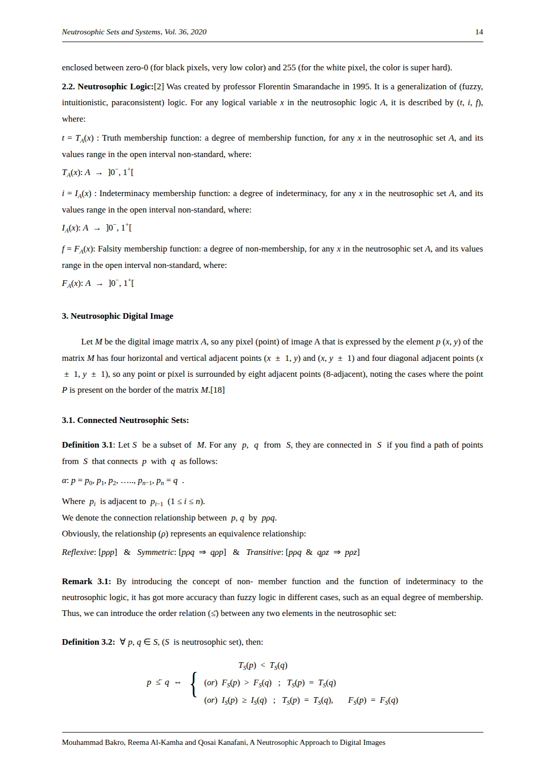Neutrosophic Sets and Systems, Vol. 36, 2020 14
enclosed between zero-0 (for black pixels, very low color) and 255 (for the white pixel, the color is super hard).
2.2. Neutrosophic Logic:[2] Was created by professor Florentin Smarandache in 1995. It is a generalization of (fuzzy, intuitionistic, paraconsistent) logic. For any logical variable x in the neutrosophic logic A, it is described by (t, i, f), where:
t = TA(x) : Truth membership function: a degree of membership function, for any x in the neutrosophic set A, and its values range in the open interval non-standard, where:
TA(x): A → ]0−, 1+[
i = IA(x) : Indeterminacy membership function: a degree of indeterminacy, for any x in the neutrosophic set A, and its values range in the open interval non-standard, where:
IA(x): A → ]0−, 1+[
f = FA(x): Falsity membership function: a degree of non-membership, for any x in the neutrosophic set A, and its values range in the open interval non-standard, where:
FA(x): A → ]0−, 1+[
3. Neutrosophic Digital Image
Let M be the digital image matrix A, so any pixel (point) of image A that is expressed by the element p (x, y) of the matrix M has four horizontal and vertical adjacent points (x ± 1, y) and (x, y ± 1) and four diagonal adjacent points (x ± 1, y ± 1), so any point or pixel is surrounded by eight adjacent points (8-adjacent), noting the cases where the point P is present on the border of the matrix M.[18]
3.1. Connected Neutrosophic Sets:
Definition 3.1: Let S be a subset of M. For any p, q from S, they are connected in S if you find a path of points from S that connects p with q as follows:
α: p = p0, p1, p2, ….., pn−1, pn = q .
Where pi is adjacent to pi−1 (1 ≤ i ≤ n).
We denote the connection relationship between p, q by pρq.
Obviously, the relationship (ρ) represents an equivalence relationship:
Reflexive: [pρp] & Symmetric: [pρq ⇒ qρp] & Transitive: [pρq & qρz ⇒ pρz]
Remark 3.1: By introducing the concept of non- member function and the function of indeterminacy to the neutrosophic logic, it has got more accuracy than fuzzy logic in different cases, such as an equal degree of membership. Thus, we can introduce the order relation (≤̈) between any two elements in the neutrosophic set:
Definition 3.2: ∀ p, q ∈ S, (S is neutrosophic set), then:
p ≤̈ q ⇔ {
TS(p) < TS(q)
(or) FS(p) > FS(q) ; TS(p) = TS(q)
(or) IS(p) ≥ IS(q) ; TS(p) = TS(q), FS(p) = FS(q)
Mouhammad Bakro, Reema Al-Kamha and Qosai Kanafani, A Neutrosophic Approach to Digital Images